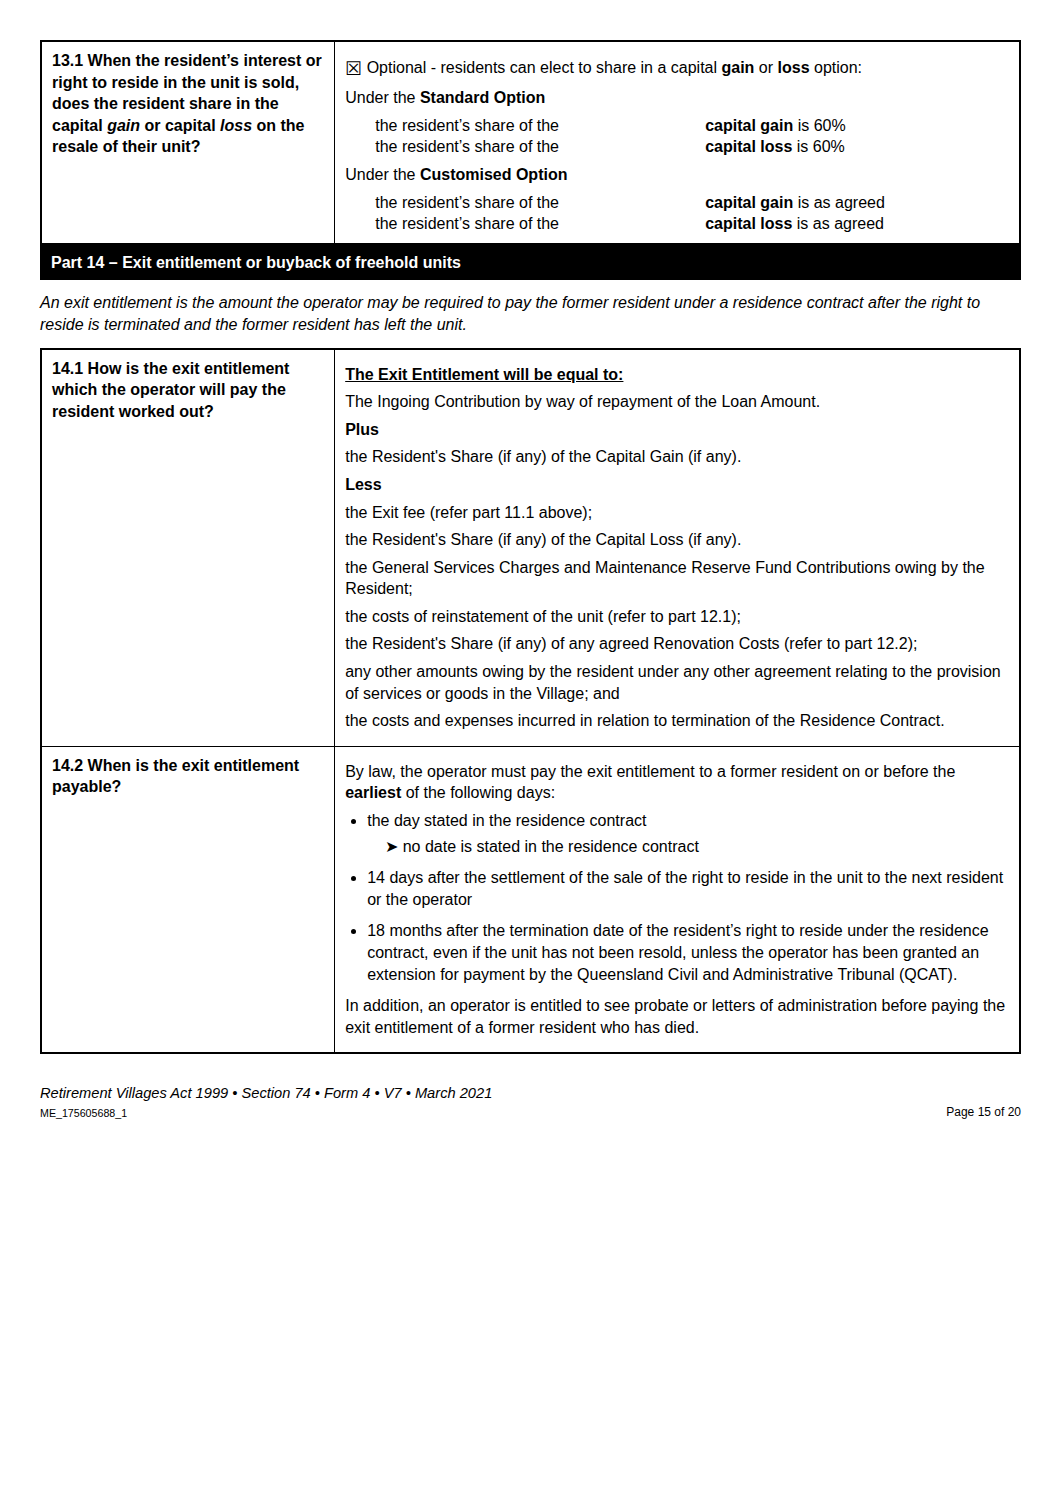| 13.1 When the resident’s interest or right to reside in the unit is sold, does the resident share in the capital gain or capital loss on the resale of their unit? | ☒ Optional - residents can elect to share in a capital gain or loss option: Under the Standard Option the resident’s share of the capital gain is 60% the resident’s share of the capital loss is 60% Under the Customised Option the resident’s share of the capital gain is as agreed the resident’s share of the capital loss is as agreed |
Part 14 – Exit entitlement or buyback of freehold units
An exit entitlement is the amount the operator may be required to pay the former resident under a residence contract after the right to reside is terminated and the former resident has left the unit.
| 14.1 How is the exit entitlement which the operator will pay the resident worked out? | The Exit Entitlement will be equal to: The Ingoing Contribution by way of repayment of the Loan Amount. Plus the Resident's Share (if any) of the Capital Gain (if any). Less the Exit fee (refer part 11.1 above); the Resident's Share (if any) of the Capital Loss (if any). the General Services Charges and Maintenance Reserve Fund Contributions owing by the Resident; the costs of reinstatement of the unit (refer to part 12.1); the Resident's Share (if any) of any agreed Renovation Costs (refer to part 12.2); any other amounts owing by the resident under any other agreement relating to the provision of services or goods in the Village; and the costs and expenses incurred in relation to termination of the Residence Contract. |
| 14.2 When is the exit entitlement payable? | By law, the operator must pay the exit entitlement to a former resident on or before the earliest of the following days: the day stated in the residence contract no date is stated in the residence contract 14 days after the settlement of the sale of the right to reside in the unit to the next resident or the operator 18 months after the termination date of the resident’s right to reside under the residence contract, even if the unit has not been resold, unless the operator has been granted an extension for payment by the Queensland Civil and Administrative Tribunal (QCAT). In addition, an operator is entitled to see probate or letters of administration before paying the exit entitlement of a former resident who has died. |
Retirement Villages Act 1999 • Section 74 • Form 4 • V7 • March 2021 ME_175605688_1
Page 15 of 20